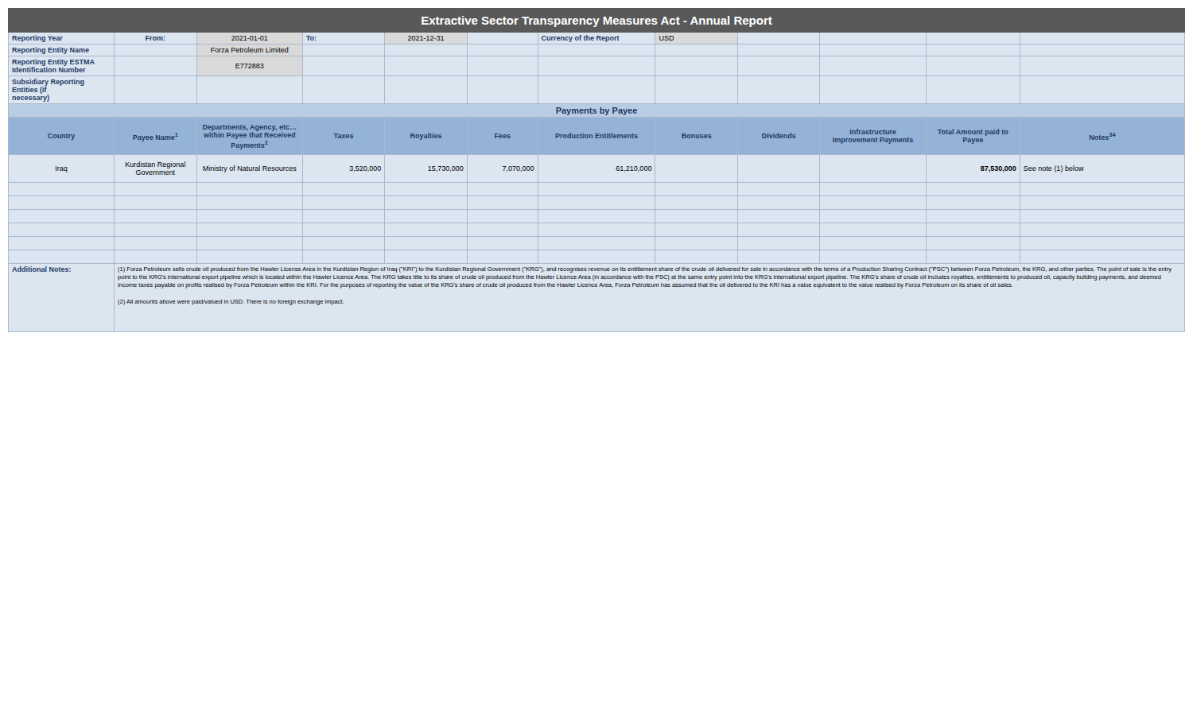| Extractive Sector Transparency Measures Act - Annual Report |
| Reporting Year | From: | 2021-01-01 | To: | 2021-12-31 | | Currency of the Report | USD | | | | |
| Reporting Entity Name | | Forza Petroleum Limited | | | | | | | | | |
| Reporting Entity ESTMA Identification Number | | E772883 | | | | | | | | | |
| Subsidiary Reporting Entities (if necessary) | | | | | | | | | | | |
| Payments by Payee |
| Country | Payee Name 1 | Departments, Agency, etc… within Payee that Received Payments 2 | Taxes | Royalties | Fees | Production Entitlements | Bonuses | Dividends | Infrastructure Improvement Payments | Total Amount paid to Payee | Notes 34 |
| Iraq | Kurdistan Regional Government | Ministry of Natural Resources | 3,520,000 | 15,730,000 | 7,070,000 | 61,210,000 | | | | 87,530,000 | See note (1) below |
| Additional Notes: | (1) Forza Petroleum sells crude oil produced from the Hawler License Area in the Kurdistan Region of Iraq ("KRI") to the Kurdistan Regional Government ("KRG"), and recognises revenue on its entitlement share of the crude oil delivered for sale in accordance with the terms of a Production Sharing Contract ("PSC") between Forza Petroleum, the KRG, and other parties. The point of sale is the entry point to the KRG's international export pipeline which is located within the Hawler Licence Area. The KRG takes title to its share of crude oil produced from the Hawler Licence Area (in accordance with the PSC) at the same entry point into the KRG's international export pipeline. The KRG's share of crude oil includes royalties, entitlements to produced oil, capacity building payments, and deemed income taxes payable on profits realised by Forza Petroleum within the KRI. For the purposes of reporting the value of the KRG's share of crude oil produced from the Hawler Licence Area, Forza Petroleum has assumed that the oil delivered to the KRI has a value equivalent to the value realised by Forza Petroleum on its share of oil sales. (2) All amounts above were paid/valued in USD. There is no foreign exchange impact. |